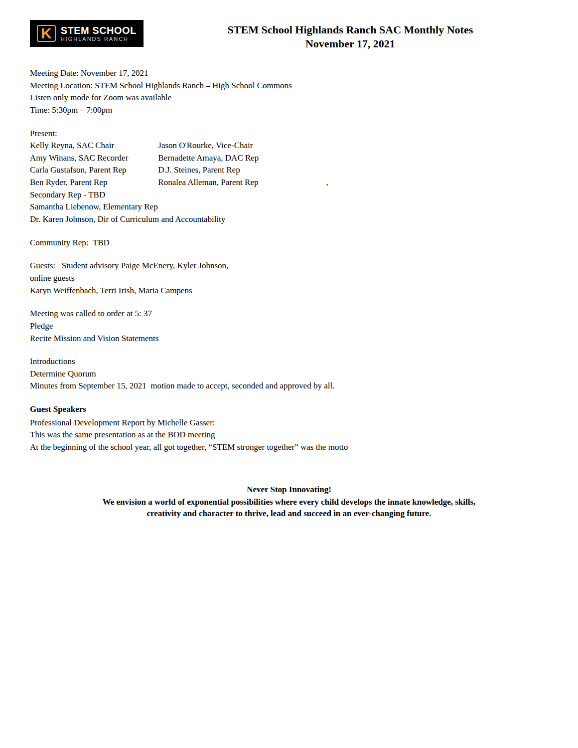K STEM SCHOOL HIGHLANDS RANCH
STEM School Highlands Ranch SAC Monthly Notes
November 17, 2021
Meeting Date: November 17, 2021
Meeting Location: STEM School Highlands Ranch – High School Commons
Listen only mode for Zoom was available
Time: 5:30pm – 7:00pm
Present:
| Kelly Reyna, SAC Chair | Jason O'Rourke, Vice-Chair |
| Amy Winans, SAC Recorder | Bernadette Amaya, DAC Rep |
| Carla Gustafson, Parent Rep | D.J. Steines, Parent Rep |
| Ben Ryder, Parent Rep | Ronalea Alleman, Parent Rep , |
Secondary Rep - TBD
Samantha Liebenow, Elementary Rep
Dr. Karen Johnson, Dir of Curriculum and Accountability
Community Rep: TBD
Guests: Student advisory Paige McEnery, Kyler Johnson,
online guests
Karyn Weiffenbach, Terri Irish, Maria Campens
Meeting was called to order at 5: 37
Pledge
Recite Mission and Vision Statements
Introductions
Determine Quorum
Minutes from September 15, 2021 motion made to accept, seconded and approved by all.
Guest Speakers
Professional Development Report by Michelle Gasser:
This was the same presentation as at the BOD meeting
At the beginning of the school year, all got together, “STEM stronger together” was the motto
Never Stop Innovating!
We envision a world of exponential possibilities where every child develops the innate knowledge, skills, creativity and character to thrive, lead and succeed in an ever-changing future.